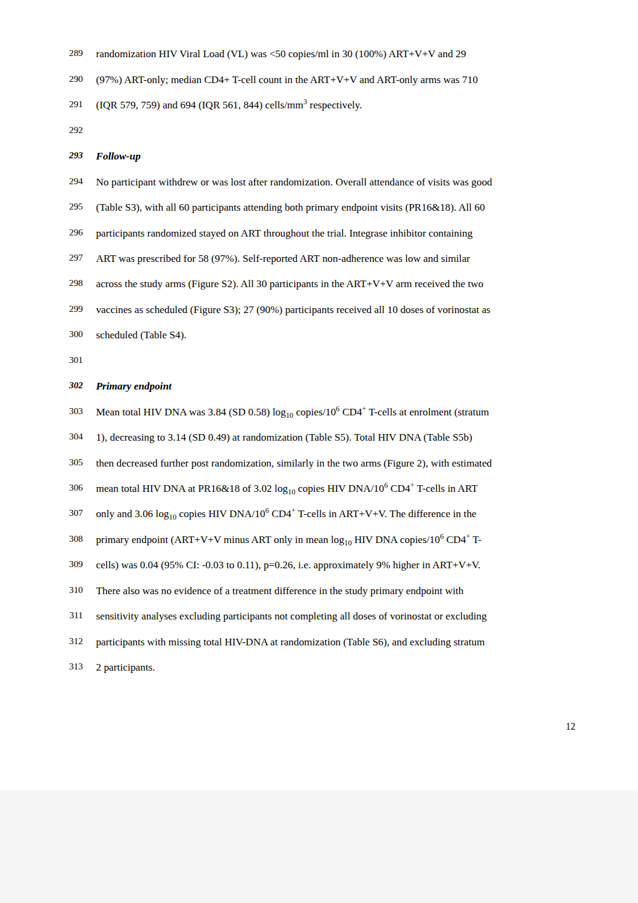289randomization HIV Viral Load (VL) was <50 copies/ml in 30 (100%) ART+V+V and 29
290(97%) ART-only; median CD4+ T-cell count in the ART+V+V and ART-only arms was 710
291(IQR 579, 759) and 694 (IQR 561, 844) cells/mm3 respectively.
292
293 Follow-up
294 No participant withdrew or was lost after randomization. Overall attendance of visits was good
295(Table S3), with all 60 participants attending both primary endpoint visits (PR16&18). All 60
296participants randomized stayed on ART throughout the trial. Integrase inhibitor containing
297 ART was prescribed for 58 (97%). Self-reported ART non-adherence was low and similar
298across the study arms (Figure S2). All 30 participants in the ART+V+V arm received the two
299vaccines as scheduled (Figure S3); 27 (90%) participants received all 10 doses of vorinostat as
300scheduled (Table S4).
301
302 Primary endpoint
303 Mean total HIV DNA was 3.84 (SD 0.58) log10 copies/106 CD4+ T-cells at enrolment (stratum
3041), decreasing to 3.14 (SD 0.49) at randomization (Table S5). Total HIV DNA (Table S5b)
305then decreased further post randomization, similarly in the two arms (Figure 2), with estimated
306mean total HIV DNA at PR16&18 of 3.02 log10 copies HIV DNA/106 CD4+ T-cells in ART
307only and 3.06 log10 copies HIV DNA/106 CD4+ T-cells in ART+V+V. The difference in the
308primary endpoint (ART+V+V minus ART only in mean log10 HIV DNA copies/106 CD4+ T-
309cells) was 0.04 (95% CI: -0.03 to 0.11), p=0.26, i.e. approximately 9% higher in ART+V+V.
310 There also was no evidence of a treatment difference in the study primary endpoint with
311sensitivity analyses excluding participants not completing all doses of vorinostat or excluding
312participants with missing total HIV-DNA at randomization (Table S6), and excluding stratum
3132 participants.
12